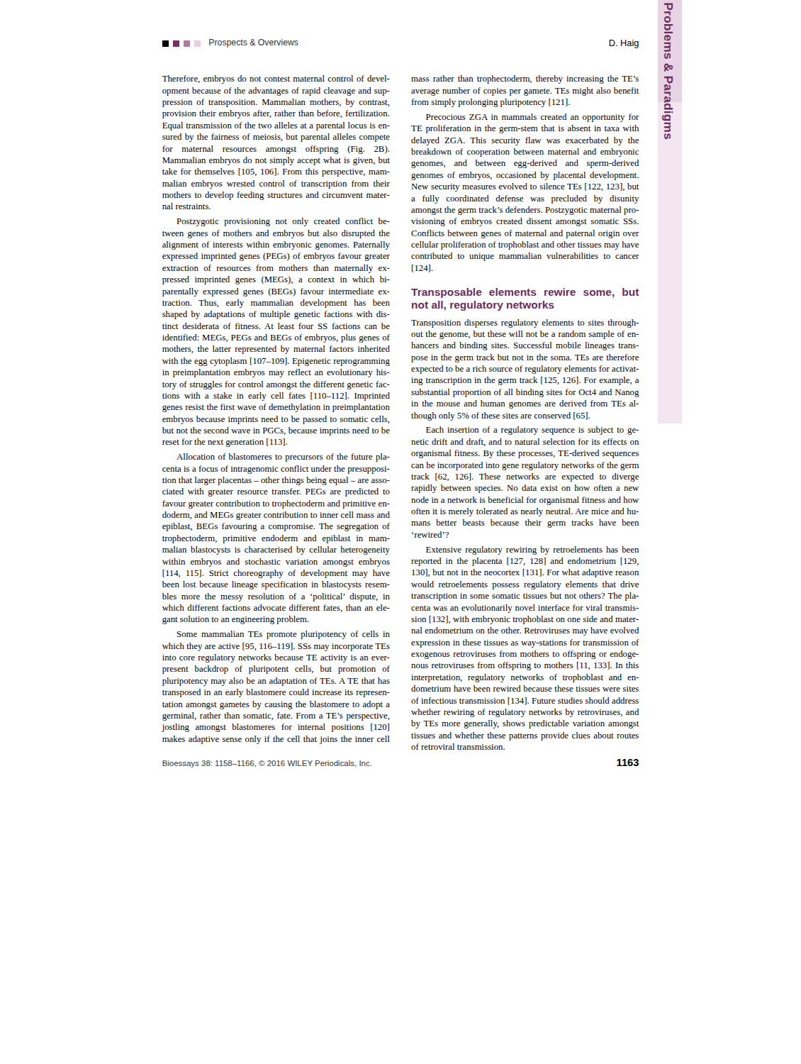Problems & Paradigms
Prospects & Overviews
D. Haig
Therefore, embryos do not contest maternal control of development because of the advantages of rapid cleavage and suppression of transposition. Mammalian mothers, by contrast, provision their embryos after, rather than before, fertilization. Equal transmission of the two alleles at a parental locus is ensured by the fairness of meiosis, but parental alleles compete for maternal resources amongst offspring (Fig. 2B). Mammalian embryos do not simply accept what is given, but take for themselves [105, 106]. From this perspective, mammalian embryos wrested control of transcription from their mothers to develop feeding structures and circumvent maternal restraints.
Postzygotic provisioning not only created conflict between genes of mothers and embryos but also disrupted the alignment of interests within embryonic genomes. Paternally expressed imprinted genes (PEGs) of embryos favour greater extraction of resources from mothers than maternally expressed imprinted genes (MEGs), a context in which biparentally expressed genes (BEGs) favour intermediate extraction. Thus, early mammalian development has been shaped by adaptations of multiple genetic factions with distinct desiderata of fitness. At least four SS factions can be identified: MEGs, PEGs and BEGs of embryos, plus genes of mothers, the latter represented by maternal factors inherited with the egg cytoplasm [107–109]. Epigenetic reprogramming in preimplantation embryos may reflect an evolutionary history of struggles for control amongst the different genetic factions with a stake in early cell fates [110–112]. Imprinted genes resist the first wave of demethylation in preimplantation embryos because imprints need to be passed to somatic cells, but not the second wave in PGCs, because imprints need to be reset for the next generation [113].
Allocation of blastomeres to precursors of the future placenta is a focus of intragenomic conflict under the presupposition that larger placentas – other things being equal – are associated with greater resource transfer. PEGs are predicted to favour greater contribution to trophectoderm and primitive endoderm, and MEGs greater contribution to inner cell mass and epiblast, BEGs favouring a compromise. The segregation of trophectoderm, primitive endoderm and epiblast in mammalian blastocysts is characterised by cellular heterogeneity within embryos and stochastic variation amongst embryos [114, 115]. Strict choreography of development may have been lost because lineage specification in blastocysts resembles more the messy resolution of a ‘political’ dispute, in which different factions advocate different fates, than an elegant solution to an engineering problem.
Some mammalian TEs promote pluripotency of cells in which they are active [95, 116–119]. SSs may incorporate TEs into core regulatory networks because TE activity is an ever-present backdrop of pluripotent cells, but promotion of pluripotency may also be an adaptation of TEs. A TE that has transposed in an early blastomere could increase its representation amongst gametes by causing the blastomere to adopt a germinal, rather than somatic, fate. From a TE’s perspective, jostling amongst blastomeres for internal positions [120] makes adaptive sense only if the cell that joins the inner cell mass rather than trophectoderm, thereby increasing the TE’s average number of copies per gamete. TEs might also benefit from simply prolonging pluripotency [121].
Precocious ZGA in mammals created an opportunity for TE proliferation in the germ-stem that is absent in taxa with delayed ZGA. This security flaw was exacerbated by the breakdown of cooperation between maternal and embryonic genomes, and between egg-derived and sperm-derived genomes of embryos, occasioned by placental development. New security measures evolved to silence TEs [122, 123], but a fully coordinated defense was precluded by disunity amongst the germ track’s defenders. Postzygotic maternal provisioning of embryos created dissent amongst somatic SSs. Conflicts between genes of maternal and paternal origin over cellular proliferation of trophoblast and other tissues may have contributed to unique mammalian vulnerabilities to cancer [124].
Transposable elements rewire some, but not all, regulatory networks
Transposition disperses regulatory elements to sites throughout the genome, but these will not be a random sample of enhancers and binding sites. Successful mobile lineages transpose in the germ track but not in the soma. TEs are therefore expected to be a rich source of regulatory elements for activating transcription in the germ track [125, 126]. For example, a substantial proportion of all binding sites for Oct4 and Nanog in the mouse and human genomes are derived from TEs although only 5% of these sites are conserved [65].
Each insertion of a regulatory sequence is subject to genetic drift and draft, and to natural selection for its effects on organismal fitness. By these processes, TE-derived sequences can be incorporated into gene regulatory networks of the germ track [62, 126]. These networks are expected to diverge rapidly between species. No data exist on how often a new node in a network is beneficial for organismal fitness and how often it is merely tolerated as nearly neutral. Are mice and humans better beasts because their germ tracks have been ‘rewired’?
Extensive regulatory rewiring by retroelements has been reported in the placenta [127, 128] and endometrium [129, 130], but not in the neocortex [131]. For what adaptive reason would retroelements possess regulatory elements that drive transcription in some somatic tissues but not others? The placenta was an evolutionarily novel interface for viral transmission [132], with embryonic trophoblast on one side and maternal endometrium on the other. Retroviruses may have evolved expression in these tissues as way-stations for transmission of exogenous retroviruses from mothers to offspring or endogenous retroviruses from offspring to mothers [11, 133]. In this interpretation, regulatory networks of trophoblast and endometrium have been rewired because these tissues were sites of infectious transmission [134]. Future studies should address whether rewiring of regulatory networks by retroviruses, and by TEs more generally, shows predictable variation amongst tissues and whether these patterns provide clues about routes of retroviral transmission.
Bioessays 38: 1158–1166, © 2016 WILEY Periodicals, Inc.
1163